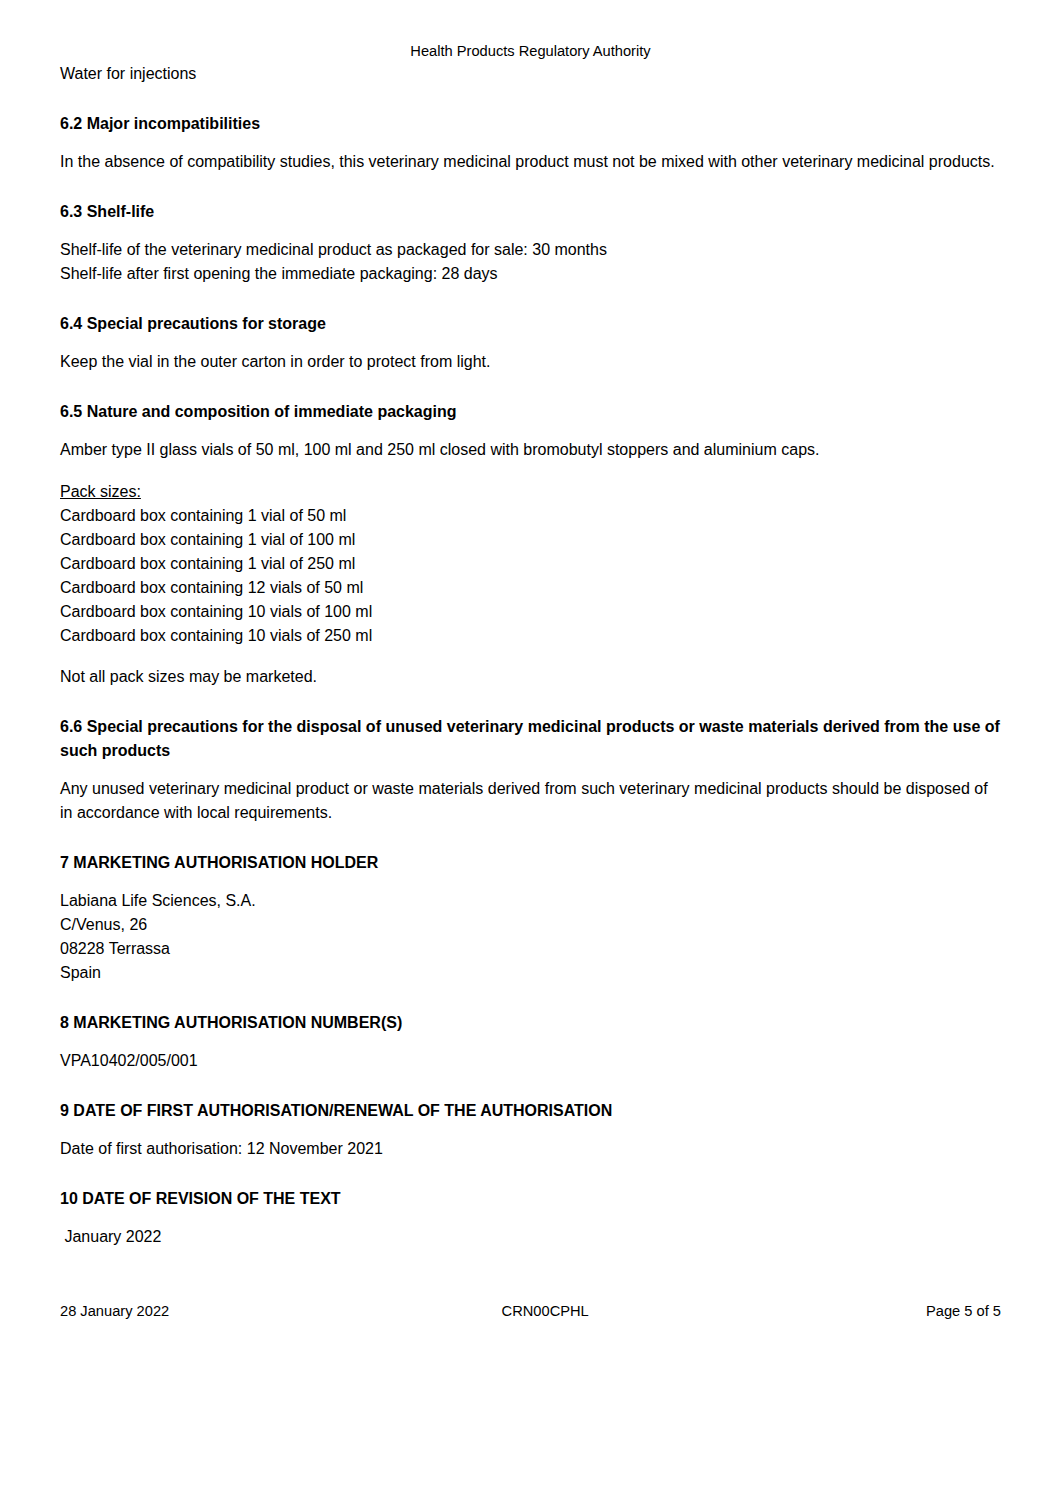Health Products Regulatory Authority
Water for injections
6.2 Major incompatibilities
In the absence of compatibility studies, this veterinary medicinal product must not be mixed with other veterinary medicinal products.
6.3 Shelf-life
Shelf-life of the veterinary medicinal product as packaged for sale: 30 months
Shelf-life after first opening the immediate packaging: 28 days
6.4 Special precautions for storage
Keep the vial in the outer carton in order to protect from light.
6.5 Nature and composition of immediate packaging
Amber type II glass vials of 50 ml, 100 ml and 250 ml closed with bromobutyl stoppers and aluminium caps.
Pack sizes:
Cardboard box containing 1 vial of 50 ml
Cardboard box containing 1 vial of 100 ml
Cardboard box containing 1 vial of 250 ml
Cardboard box containing 12 vials of 50 ml
Cardboard box containing 10 vials of 100 ml
Cardboard box containing 10 vials of 250 ml
Not all pack sizes may be marketed.
6.6 Special precautions for the disposal of unused veterinary medicinal products or waste materials derived from the use of such products
Any unused veterinary medicinal product or waste materials derived from such veterinary medicinal products should be disposed of in accordance with local requirements.
7 MARKETING AUTHORISATION HOLDER
Labiana Life Sciences, S.A.
C/Venus, 26
08228 Terrassa
Spain
8 MARKETING AUTHORISATION NUMBER(S)
VPA10402/005/001
9 DATE OF FIRST AUTHORISATION/RENEWAL OF THE AUTHORISATION
Date of first authorisation: 12 November 2021
10 DATE OF REVISION OF THE TEXT
January 2022
28 January 2022 CRN00CPHL Page 5 of 5